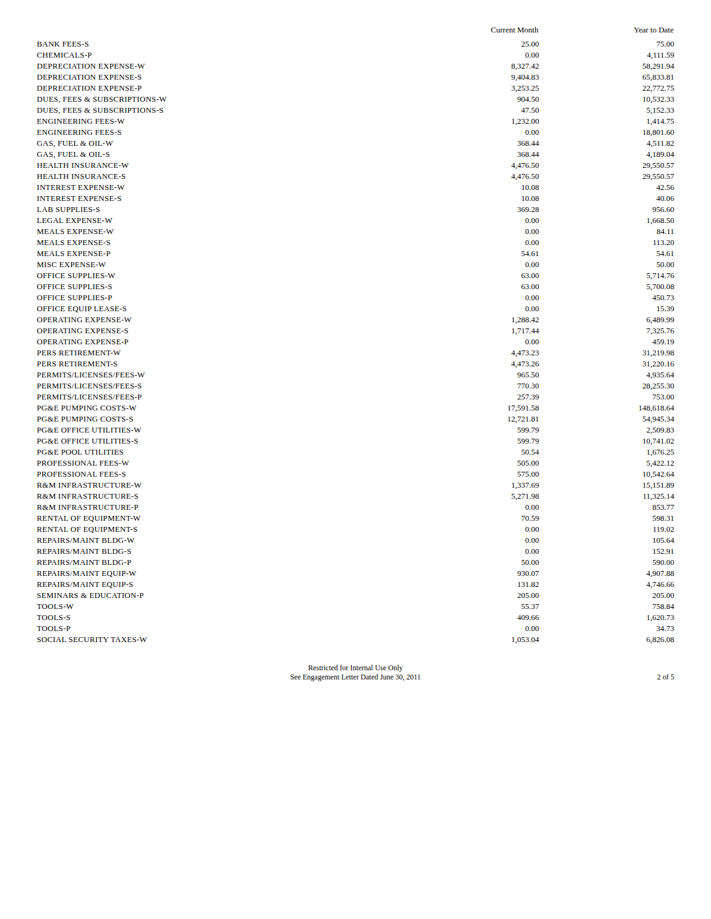| | Current Month | Year to Date |
| --- | --- | --- |
| BANK FEES-S | 25.00 | 75.00 |
| CHEMICALS-P | 0.00 | 4,111.59 |
| DEPRECIATION EXPENSE-W | 8,327.42 | 58,291.94 |
| DEPRECIATION EXPENSE-S | 9,404.83 | 65,833.81 |
| DEPRECIATION EXPENSE-P | 3,253.25 | 22,772.75 |
| DUES, FEES & SUBSCRIPTIONS-W | 904.50 | 10,532.33 |
| DUES, FEES & SUBSCRIPTIONS-S | 47.50 | 5,152.33 |
| ENGINEERING FEES-W | 1,232.00 | 1,414.75 |
| ENGINEERING FEES-S | 0.00 | 18,801.60 |
| GAS, FUEL & OIL-W | 368.44 | 4,511.82 |
| GAS, FUEL & OIL-S | 368.44 | 4,189.04 |
| HEALTH INSURANCE-W | 4,476.50 | 29,550.57 |
| HEALTH INSURANCE-S | 4,476.50 | 29,550.57 |
| INTEREST EXPENSE-W | 10.08 | 42.56 |
| INTEREST EXPENSE-S | 10.08 | 40.06 |
| LAB SUPPLIES-S | 369.28 | 956.60 |
| LEGAL EXPENSE-W | 0.00 | 1,668.50 |
| MEALS EXPENSE-W | 0.00 | 84.11 |
| MEALS EXPENSE-S | 0.00 | 113.20 |
| MEALS EXPENSE-P | 54.61 | 54.61 |
| MISC EXPENSE-W | 0.00 | 50.00 |
| OFFICE SUPPLIES-W | 63.00 | 5,714.76 |
| OFFICE SUPPLIES-S | 63.00 | 5,700.08 |
| OFFICE SUPPLIES-P | 0.00 | 450.73 |
| OFFICE EQUIP LEASE-S | 0.00 | 15.39 |
| OPERATING EXPENSE-W | 1,288.42 | 6,489.99 |
| OPERATING EXPENSE-S | 1,717.44 | 7,325.76 |
| OPERATING EXPENSE-P | 0.00 | 459.19 |
| PERS RETIREMENT-W | 4,473.23 | 31,219.98 |
| PERS RETIREMENT-S | 4,473.26 | 31,220.16 |
| PERMITS/LICENSES/FEES-W | 965.50 | 4,935.64 |
| PERMITS/LICENSES/FEES-S | 770.30 | 28,255.30 |
| PERMITS/LICENSES/FEES-P | 257.39 | 753.00 |
| PG&E PUMPING COSTS-W | 17,591.58 | 148,618.64 |
| PG&E PUMPING COSTS-S | 12,721.81 | 54,945.34 |
| PG&E OFFICE UTILITIES-W | 599.79 | 2,509.83 |
| PG&E OFFICE UTILITIES-S | 599.79 | 10,741.02 |
| PG&E POOL UTILITIES | 50.54 | 1,676.25 |
| PROFESSIONAL FEES-W | 505.00 | 5,422.12 |
| PROFESSIONAL FEES-S | 575.00 | 10,542.64 |
| R&M INFRASTRUCTURE-W | 1,337.69 | 15,151.89 |
| R&M INFRASTRUCTURE-S | 5,271.98 | 11,325.14 |
| R&M INFRASTRUCTURE-P | 0.00 | 853.77 |
| RENTAL OF EQUIPMENT-W | 70.59 | 598.31 |
| RENTAL OF EQUIPMENT-S | 0.00 | 119.02 |
| REPAIRS/MAINT BLDG-W | 0.00 | 105.64 |
| REPAIRS/MAINT BLDG-S | 0.00 | 152.91 |
| REPAIRS/MAINT BLDG-P | 50.00 | 590.00 |
| REPAIRS/MAINT EQUIP-W | 930.07 | 4,907.88 |
| REPAIRS/MAINT EQUIP-S | 131.82 | 4,746.66 |
| SEMINARS & EDUCATION-P | 205.00 | 205.00 |
| TOOLS-W | 55.37 | 758.84 |
| TOOLS-S | 409.66 | 1,620.73 |
| TOOLS-P | 0.00 | 34.73 |
| SOCIAL SECURITY TAXES-W | 1,053.04 | 6,826.08 |
Restricted for Internal Use Only
See Engagement Letter Dated June 30, 2011 2 of 5